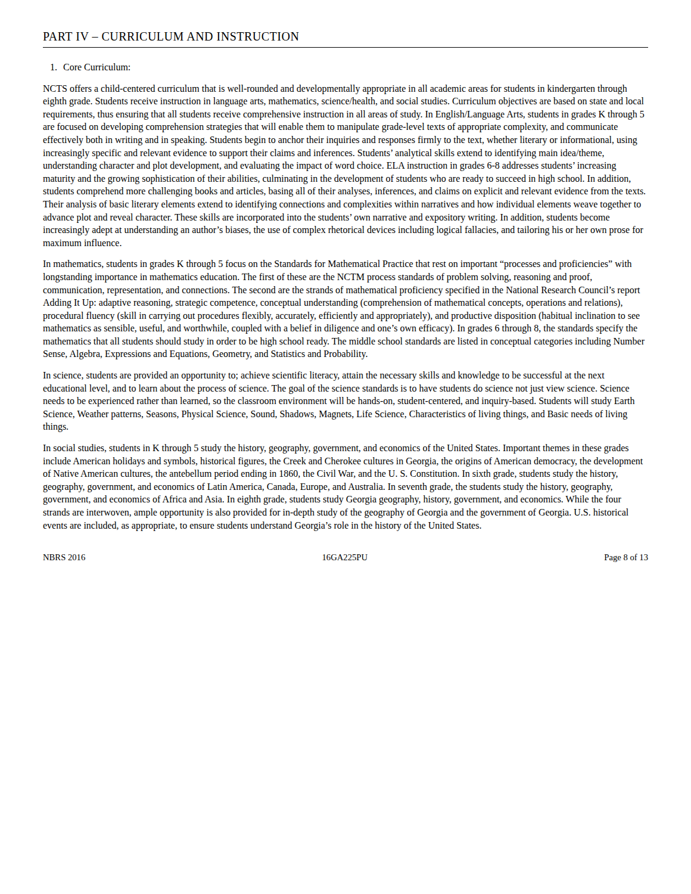PART IV – CURRICULUM AND INSTRUCTION
Core Curriculum:
NCTS offers a child-centered curriculum that is well-rounded and developmentally appropriate in all academic areas for students in kindergarten through eighth grade. Students receive instruction in language arts, mathematics, science/health, and social studies. Curriculum objectives are based on state and local requirements, thus ensuring that all students receive comprehensive instruction in all areas of study. In English/Language Arts, students in grades K through 5 are focused on developing comprehension strategies that will enable them to manipulate grade-level texts of appropriate complexity, and communicate effectively both in writing and in speaking. Students begin to anchor their inquiries and responses firmly to the text, whether literary or informational, using increasingly specific and relevant evidence to support their claims and inferences. Students’ analytical skills extend to identifying main idea/theme, understanding character and plot development, and evaluating the impact of word choice. ELA instruction in grades 6-8 addresses students’ increasing maturity and the growing sophistication of their abilities, culminating in the development of students who are ready to succeed in high school. In addition, students comprehend more challenging books and articles, basing all of their analyses, inferences, and claims on explicit and relevant evidence from the texts. Their analysis of basic literary elements extend to identifying connections and complexities within narratives and how individual elements weave together to advance plot and reveal character. These skills are incorporated into the students’ own narrative and expository writing. In addition, students become increasingly adept at understanding an author’s biases, the use of complex rhetorical devices including logical fallacies, and tailoring his or her own prose for maximum influence.
In mathematics, students in grades K through 5 focus on the Standards for Mathematical Practice that rest on important “processes and proficiencies” with longstanding importance in mathematics education. The first of these are the NCTM process standards of problem solving, reasoning and proof, communication, representation, and connections. The second are the strands of mathematical proficiency specified in the National Research Council’s report Adding It Up: adaptive reasoning, strategic competence, conceptual understanding (comprehension of mathematical concepts, operations and relations), procedural fluency (skill in carrying out procedures flexibly, accurately, efficiently and appropriately), and productive disposition (habitual inclination to see mathematics as sensible, useful, and worthwhile, coupled with a belief in diligence and one’s own efficacy). In grades 6 through 8, the standards specify the mathematics that all students should study in order to be high school ready. The middle school standards are listed in conceptual categories including Number Sense, Algebra, Expressions and Equations, Geometry, and Statistics and Probability.
In science, students are provided an opportunity to; achieve scientific literacy, attain the necessary skills and knowledge to be successful at the next educational level, and to learn about the process of science. The goal of the science standards is to have students do science not just view science. Science needs to be experienced rather than learned, so the classroom environment will be hands-on, student-centered, and inquiry-based. Students will study Earth Science, Weather patterns, Seasons, Physical Science, Sound, Shadows, Magnets, Life Science, Characteristics of living things, and Basic needs of living things.
In social studies, students in K through 5 study the history, geography, government, and economics of the United States. Important themes in these grades include American holidays and symbols, historical figures, the Creek and Cherokee cultures in Georgia, the origins of American democracy, the development of Native American cultures, the antebellum period ending in 1860, the Civil War, and the U. S. Constitution. In sixth grade, students study the history, geography, government, and economics of Latin America, Canada, Europe, and Australia. In seventh grade, the students study the history, geography, government, and economics of Africa and Asia. In eighth grade, students study Georgia geography, history, government, and economics. While the four strands are interwoven, ample opportunity is also provided for in-depth study of the geography of Georgia and the government of Georgia. U.S. historical events are included, as appropriate, to ensure students understand Georgia’s role in the history of the United States.
NBRS 2016 16GA225PU Page 8 of 13